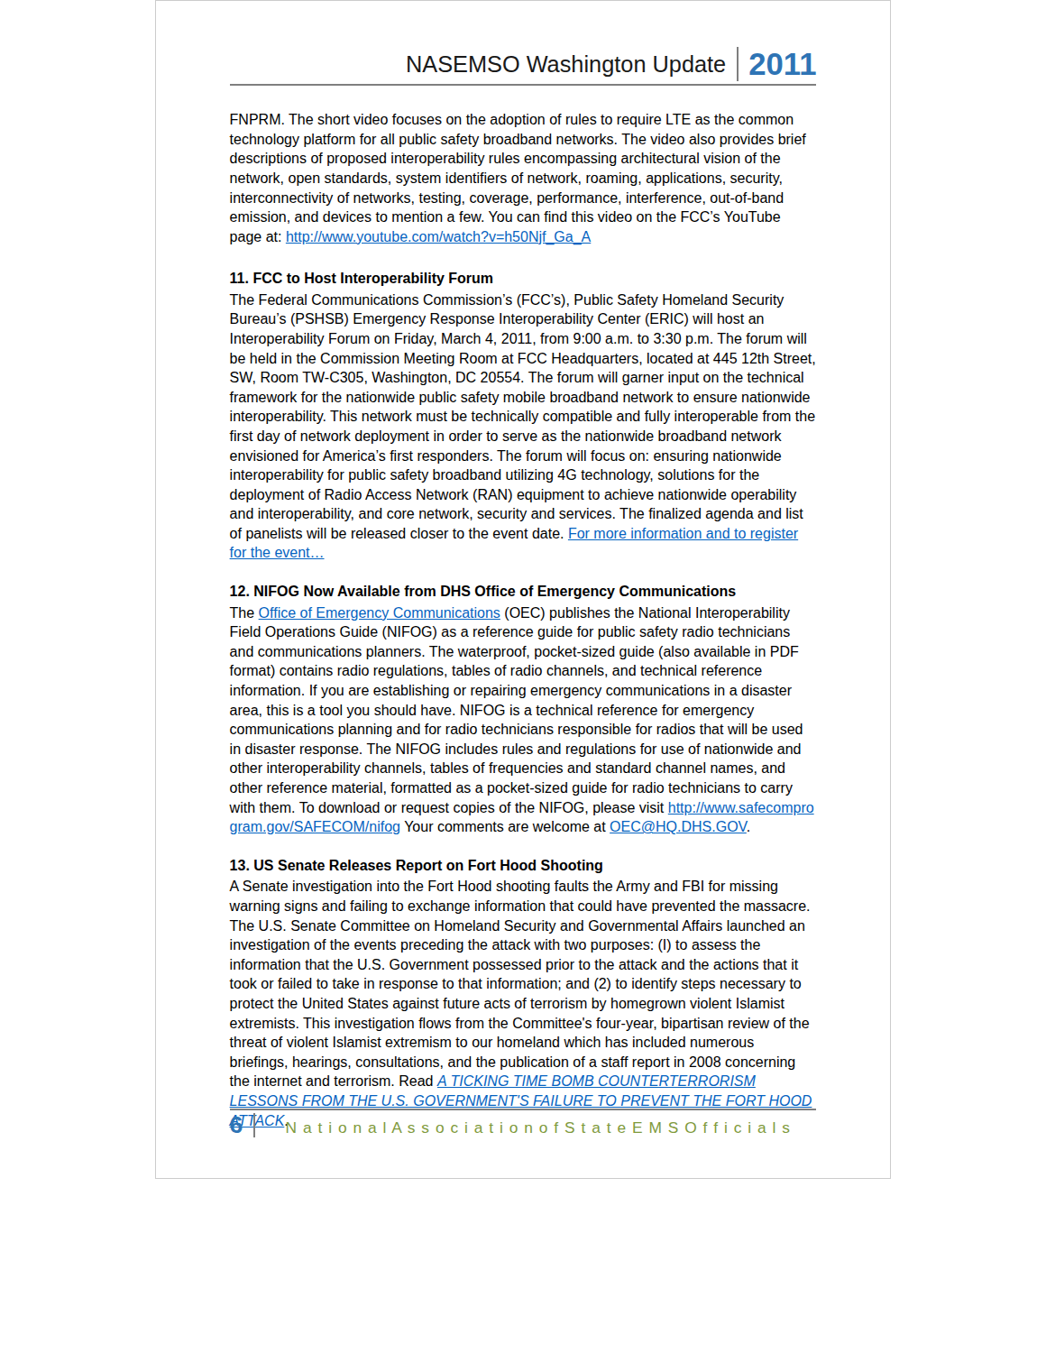NASEMSO Washington Update 2011
FNPRM. The short video focuses on the adoption of rules to require LTE as the common technology platform for all public safety broadband networks. The video also provides brief descriptions of proposed interoperability rules encompassing architectural vision of the network, open standards, system identifiers of network, roaming, applications, security, interconnectivity of networks, testing, coverage, performance, interference, out-of-band emission, and devices to mention a few. You can find this video on the FCC’s YouTube page at: http://www.youtube.com/watch?v=h50Njf_Ga_A
11. FCC to Host Interoperability Forum
The Federal Communications Commission’s (FCC’s), Public Safety Homeland Security Bureau’s (PSHSB) Emergency Response Interoperability Center (ERIC) will host an Interoperability Forum on Friday, March 4, 2011, from 9:00 a.m. to 3:30 p.m. The forum will be held in the Commission Meeting Room at FCC Headquarters, located at 445 12th Street, SW, Room TW-C305, Washington, DC 20554. The forum will garner input on the technical framework for the nationwide public safety mobile broadband network to ensure nationwide interoperability. This network must be technically compatible and fully interoperable from the first day of network deployment in order to serve as the nationwide broadband network envisioned for America’s first responders. The forum will focus on: ensuring nationwide interoperability for public safety broadband utilizing 4G technology, solutions for the deployment of Radio Access Network (RAN) equipment to achieve nationwide operability and interoperability, and core network, security and services. The finalized agenda and list of panelists will be released closer to the event date. For more information and to register for the event…
12. NIFOG Now Available from DHS Office of Emergency Communications
The Office of Emergency Communications (OEC) publishes the National Interoperability Field Operations Guide (NIFOG) as a reference guide for public safety radio technicians and communications planners. The waterproof, pocket-sized guide (also available in PDF format) contains radio regulations, tables of radio channels, and technical reference information. If you are establishing or repairing emergency communications in a disaster area, this is a tool you should have. NIFOG is a technical reference for emergency communications planning and for radio technicians responsible for radios that will be used in disaster response. The NIFOG includes rules and regulations for use of nationwide and other interoperability channels, tables of frequencies and standard channel names, and other reference material, formatted as a pocket-sized guide for radio technicians to carry with them. To download or request copies of the NIFOG, please visit http://www.safecomprogram.gov/SAFECOM/nifog Your comments are welcome at OEC@HQ.DHS.GOV.
13. US Senate Releases Report on Fort Hood Shooting
A Senate investigation into the Fort Hood shooting faults the Army and FBI for missing warning signs and failing to exchange information that could have prevented the massacre. The U.S. Senate Committee on Homeland Security and Governmental Affairs launched an investigation of the events preceding the attack with two purposes: (I) to assess the information that the U.S. Government possessed prior to the attack and the actions that it took or failed to take in response to that information; and (2) to identify steps necessary to protect the United States against future acts of terrorism by homegrown violent Islamist extremists. This investigation flows from the Committee's four-year, bipartisan review of the threat of violent Islamist extremism to our homeland which has included numerous briefings, hearings, consultations, and the publication of a staff report in 2008 concerning the internet and terrorism. Read A TICKING TIME BOMB COUNTERTERRORISM LESSONS FROM THE U.S. GOVERNMENT'S FAILURE TO PREVENT THE FORT HOOD ATTACK.
6 N a t i o n a l A s s o c i a t i o n o f S t a t e E M S O f f i c i a l s